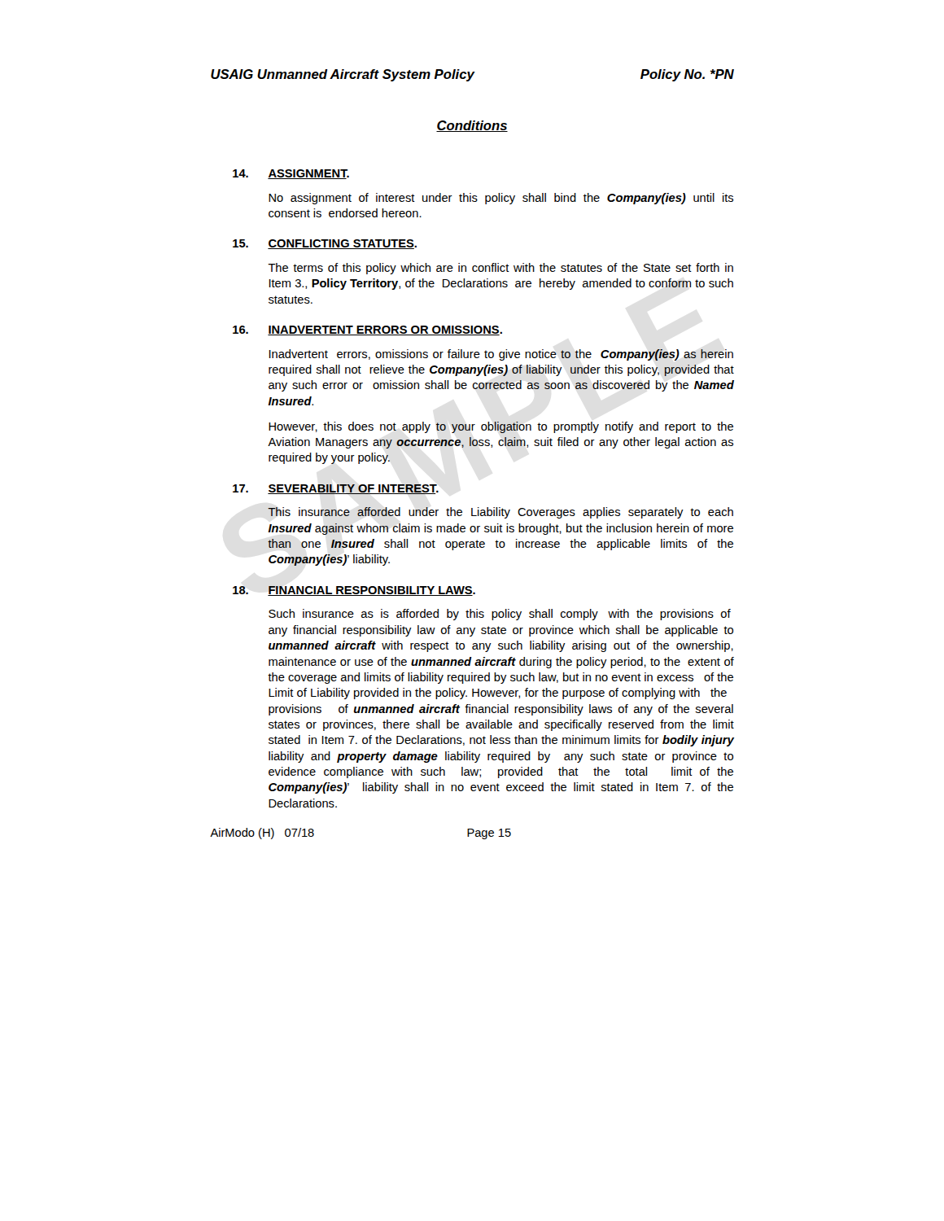SAMPLE
USAIG Unmanned Aircraft System Policy Policy No. *PN
Conditions
14.
ASSIGNMENT.
No assignment of interest under this policy shall bind the Company(ies) until its consent is endorsed hereon.
15.
CONFLICTING STATUTES.
The terms of this policy which are in conflict with the statutes of the State set forth in Item 3., Policy Territory, of the Declarations are hereby amended to conform to such statutes.
16.
INADVERTENT ERRORS OR OMISSIONS.
Inadvertent errors, omissions or failure to give notice to the Company(ies) as herein required shall not relieve the Company(ies) of liability under this policy, provided that any such error or omission shall be corrected as soon as discovered by the Named Insured.
However, this does not apply to your obligation to promptly notify and report to the Aviation Managers any occurrence, loss, claim, suit filed or any other legal action as required by your policy.
17.
SEVERABILITY OF INTEREST.
This insurance afforded under the Liability Coverages applies separately to each Insured against whom claim is made or suit is brought, but the inclusion herein of more than one Insured shall not operate to increase the applicable limits of the Company(ies)’ liability.
18.
FINANCIAL RESPONSIBILITY LAWS.
Such insurance as is afforded by this policy shall comply with the provisions of any financial responsibility law of any state or province which shall be applicable to unmanned aircraft with respect to any such liability arising out of the ownership, maintenance or use of the unmanned aircraft during the policy period, to the extent of the coverage and limits of liability required by such law, but in no event in excess of the Limit of Liability provided in the policy. However, for the purpose of complying with the provisions of unmanned aircraft financial responsibility laws of any of the several states or provinces, there shall be available and specifically reserved from the limit stated in Item 7. of the Declarations, not less than the minimum limits for bodily injury liability and property damage liability required by any such state or province to evidence compliance with such law; provided that the total limit of the Company(ies)’ liability shall in no event exceed the limit stated in Item 7. of the Declarations.
AirModo (H) 07/18
Page 15